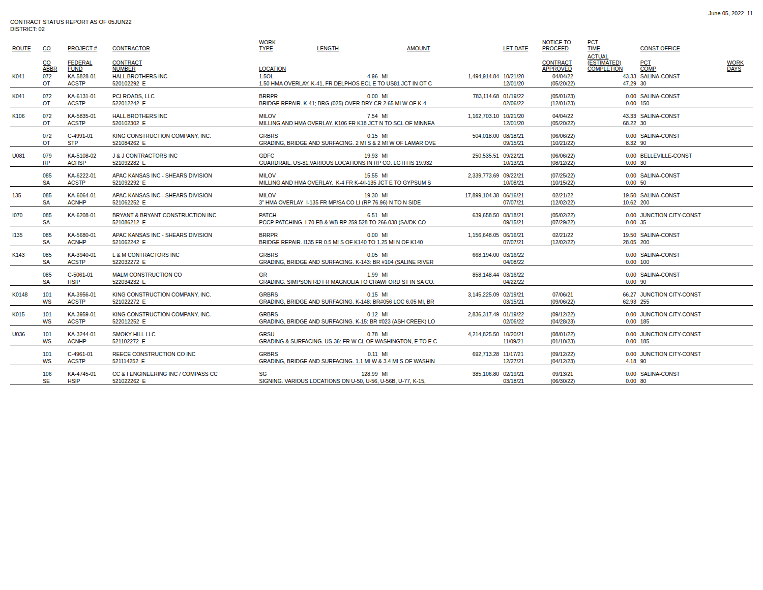June 05, 2022 11
CONTRACT STATUS REPORT AS OF 05JUN22
DISTRICT: 02
| ROUTE | CO | PROJECT # | CONTRACTOR | WORK TYPE | LENGTH | | AMOUNT | LET DATE | NOTICE TO PROCEED | PCT TIME | CONST OFFICE |
| --- | --- | --- | --- | --- | --- | --- | --- | --- | --- | --- | --- |
| | CO ABBR | FEDERAL FUND | CONTRACT NUMBER | LOCATION | | CONTRACT APPROVED | ACTUAL (ESTIMATED) COMPLETION | PCT COMP | WORK DAYS |
| K041 | 072 | KA-5828-01 | HALL BROTHERS INC | 1.5OL | 4.96 | MI | 1,494,914.84 | 10/21/20 | 04/04/22 | 43.33 | SALINA-CONST |
| | OT | ACSTP | 520102292 E | 1.50 HMA OVERLAY. K-41, FR DELPHOS ECL E TO US81 JCT IN OT C | 12/01/20 | (05/20/22) | 47.29 | 30 |
| K041 | 072 | KA-6131-01 | PCI ROADS, LLC | BRRPR | 0.00 | MI | 783,114.68 | 01/19/22 | (05/01/23) | 0.00 | SALINA-CONST |
| | OT | ACSTP | 522012242 E | BRIDGE REPAIR. K-41; BRG (025) OVER DRY CR 2.65 MI W OF K-4 | 02/06/22 | (12/01/23) | 0.00 | 150 |
| K106 | 072 | KA-5835-01 | HALL BROTHERS INC | MILOV | 7.54 | MI | 1,162,703.10 | 10/21/20 | 04/04/22 | 43.33 | SALINA-CONST |
| | OT | ACSTP | 520102302 E | MILLING AND HMA OVERLAY. K106 FR K18 JCT N TO SCL OF MINNEA | 12/01/20 | (05/20/22) | 68.22 | 30 |
| | 072 | C-4991-01 | KING CONSTRUCTION COMPANY, INC. | GRBRS | 0.15 | MI | 504,018.00 | 08/18/21 | (06/06/22) | 0.00 | SALINA-CONST |
| | OT | STP | 521084262 E | GRADING, BRIDGE AND SURFACING. 2 MI S & 2 MI W OF LAMAR OVE | 09/15/21 | (10/21/22) | 8.32 | 90 |
| U081 | 079 | KA-5108-02 | J & J CONTRACTORS INC | GDFC | 19.93 | MI | 250,535.51 | 09/22/21 | (06/06/22) | 0.00 | BELLEVILLE-CONST |
| | RP | ACHSP | 521092282 E | GUARDRAIL. US-81:VARIOUS LOCATIONS IN RP CO. LGTH IS 19.932 | 10/13/21 | (08/12/22) | 0.00 | 30 |
| | 085 | KA-6222-01 | APAC KANSAS INC - SHEARS DIVISION | MILOV | 15.55 | MI | 2,339,773.69 | 09/22/21 | (07/25/22) | 0.00 | SALINA-CONST |
| | SA | ACSTP | 521092292 E | MILLING AND HMA OVERLAY. K-4 FR K-4/I-135 JCT E TO GYPSUM S | 10/08/21 | (10/15/22) | 0.00 | 50 |
| 135 | 085 | KA-6064-01 | APAC KANSAS INC - SHEARS DIVISION | MILOV | 19.30 | MI | 17,899,104.38 | 06/16/21 | 02/21/22 | 19.50 | SALINA-CONST |
| | SA | ACNHP | 521062252 E | 3" HMA OVERLAY I-135 FR MP/SA CO LI (RP 76.96) N TO N SIDE | 07/07/21 | (12/02/22) | 10.62 | 200 |
| I070 | 085 | KA-6208-01 | BRYANT & BRYANT CONSTRUCTION INC | PATCH | 6.51 | MI | 639,658.50 | 08/18/21 | (05/02/22) | 0.00 | JUNCTION CITY-CONST |
| | SA | | 521086212 E | PCCP PATCHING. I-70 EB & WB RP 259.528 TO 266.038 (SA/DK CO | 09/15/21 | (07/29/22) | 0.00 | 35 |
| I135 | 085 | KA-5680-01 | APAC KANSAS INC - SHEARS DIVISION | BRRPR | 0.00 | MI | 1,156,648.05 | 06/16/21 | 02/21/22 | 19.50 | SALINA-CONST |
| | SA | ACNHP | 521062242 E | BRIDGE REPAIR. I135 FR 0.5 MI S OF K140 TO 1.25 MI N OF K140 | 07/07/21 | (12/02/22) | 28.05 | 200 |
| K143 | 085 | KA-3940-01 | L & M CONTRACTORS INC | GRBRS | 0.05 | MI | 668,194.00 | 03/16/22 | | 0.00 | SALINA-CONST |
| | SA | ACSTP | 522032272 E | GRADING, BRIDGE AND SURFACING. K-143: BR #104 (SALINE RIVER | 04/08/22 | | 0.00 | 100 |
| | 085 | C-5061-01 | MALM CONSTRUCTION CO | GR | 1.99 | MI | 858,148.44 | 03/16/22 | | 0.00 | SALINA-CONST |
| | SA | HSIP | 522034232 E | GRADING. SIMPSON RD FR MAGNOLIA TO CRAWFORD ST IN SA CO. | 04/22/22 | | 0.00 | 90 |
| K0148 | 101 | KA-3956-01 | KING CONSTRUCTION COMPANY, INC. | GRBRS | 0.15 | MI | 3,145,225.09 | 02/19/21 | 07/06/21 | 66.27 | JUNCTION CITY-CONST |
| | WS | ACSTP | 521022272 E | GRADING, BRIDGE AND SURFACING. K-148: BR#056 LOC 6.05 MI, BR | 03/15/21 | (09/06/22) | 62.93 | 255 |
| K015 | 101 | KA-3959-01 | KING CONSTRUCTION COMPANY, INC. | GRBRS | 0.12 | MI | 2,836,317.49 | 01/19/22 | (09/12/22) | 0.00 | JUNCTION CITY-CONST |
| | WS | ACSTP | 522012252 E | GRADING, BRIDGE AND SURFACING. K-15: BR #023 (ASH CREEK) LO | 02/06/22 | (04/28/23) | 0.00 | 185 |
| U036 | 101 | KA-3244-01 | SMOKY HILL LLC | GRSU | 0.78 | MI | 4,214,825.50 | 10/20/21 | (08/01/22) | 0.00 | JUNCTION CITY-CONST |
| | WS | ACNHP | 521102272 E | GRADING & SURFACING. US-36: FR W CL OF WASHINGTON, E TO E C | 11/09/21 | (01/10/23) | 0.00 | 185 |
| | 101 | C-4961-01 | REECE CONSTRUCTION CO INC | GRBRS | 0.11 | MI | 692,713.28 | 11/17/21 | (09/12/22) | 0.00 | JUNCTION CITY-CONST |
| | WS | ACSTP | 521114252 E | GRADING, BRIDGE AND SURFACING. 1.1 MI W & 3.4 MI S OF WASHIN | 12/27/21 | (04/12/23) | 4.18 | 90 |
| | 106 | KA-4745-01 | CC & I ENGINEERING INC / COMPASS CC | SG | 128.99 | MI | 385,106.80 | 02/19/21 | 09/13/21 | 0.00 | SALINA-CONST |
| | SE | HSIP | 521022262 E | SIGNING. VARIOUS LOCATIONS ON U-50, U-56, U-56B, U-77, K-15, | 03/18/21 | (06/30/22) | 0.00 | 80 |